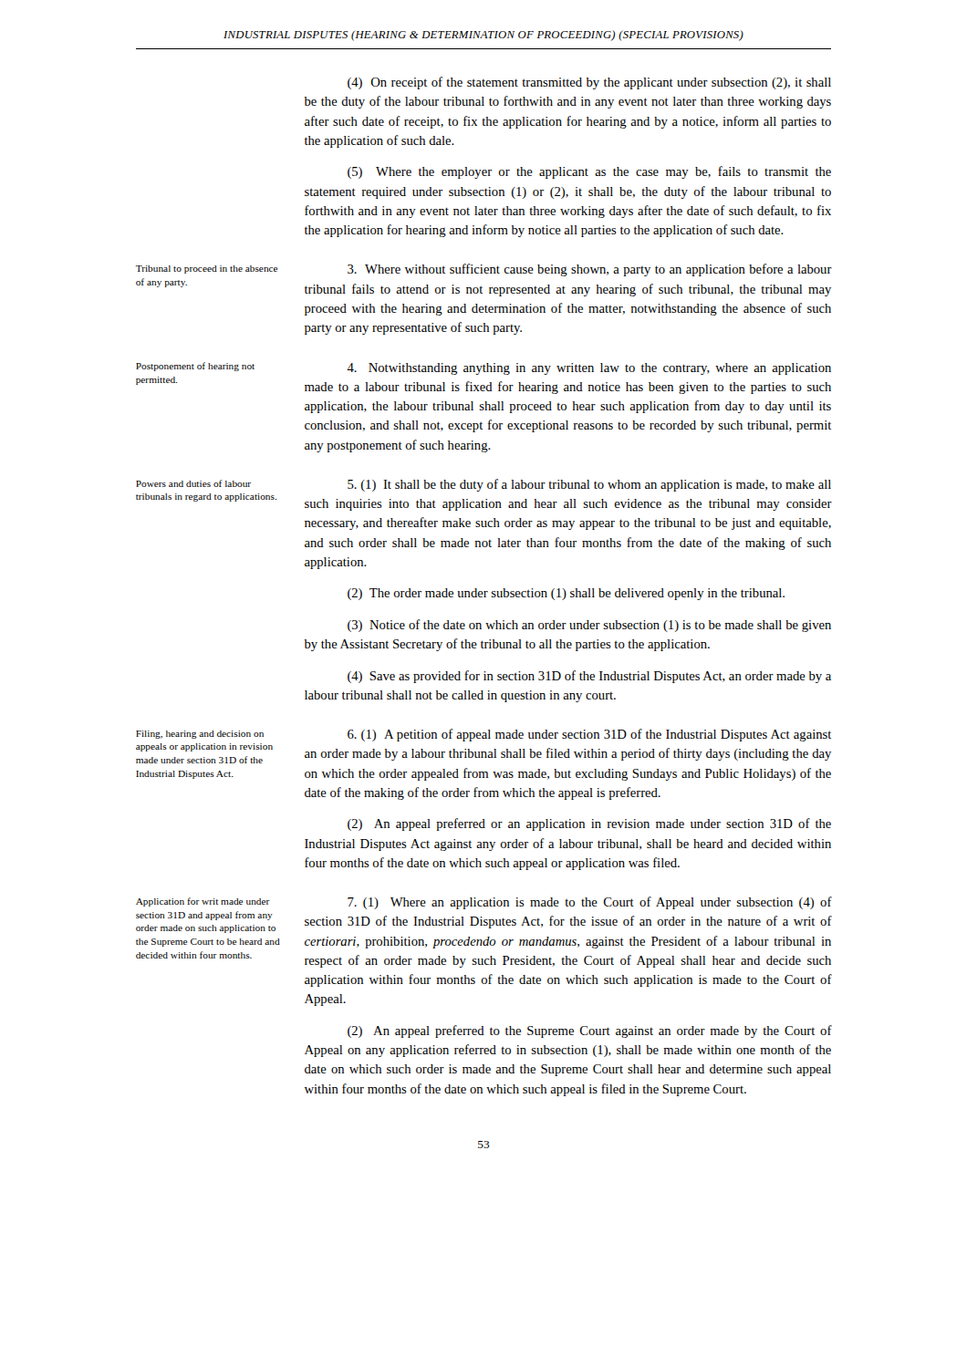INDUSTRIAL DISPUTES (HEARING & DETERMINATION OF PROCEEDING) (SPECIAL PROVISIONS)
(4) On receipt of the statement transmitted by the applicant under subsection (2), it shall be the duty of the labour tribunal to forthwith and in any event not later than three working days after such date of receipt, to fix the application for hearing and by a notice, inform all parties to the application of such dale.
(5) Where the employer or the applicant as the case may be, fails to transmit the statement required under subsection (1) or (2), it shall be, the duty of the labour tribunal to forthwith and in any event not later than three working days after the date of such default, to fix the application for hearing and inform by notice all parties to the application of such date.
Tribunal to proceed in the absence of any party.
3. Where without sufficient cause being shown, a party to an application before a labour tribunal fails to attend or is not represented at any hearing of such tribunal, the tribunal may proceed with the hearing and determination of the matter, notwithstanding the absence of such party or any representative of such party.
Postponement of hearing not permitted.
4. Notwithstanding anything in any written law to the contrary, where an application made to a labour tribunal is fixed for hearing and notice has been given to the parties to such application, the labour tribunal shall proceed to hear such application from day to day until its conclusion, and shall not, except for exceptional reasons to be recorded by such tribunal, permit any postponement of such hearing.
Powers and duties of labour tribunals in regard to applications.
5. (1) It shall be the duty of a labour tribunal to whom an application is made, to make all such inquiries into that application and hear all such evidence as the tribunal may consider necessary, and thereafter make such order as may appear to the tribunal to be just and equitable, and such order shall be made not later than four months from the date of the making of such application.
(2) The order made under subsection (1) shall be delivered openly in the tribunal.
(3) Notice of the date on which an order under subsection (1) is to be made shall be given by the Assistant Secretary of the tribunal to all the parties to the application.
(4) Save as provided for in section 31D of the Industrial Disputes Act, an order made by a labour tribunal shall not be called in question in any court.
Filing, hearing and decision on appeals or application in revision made under section 31D of the Industrial Disputes Act.
6. (1) A petition of appeal made under section 31D of the Industrial Disputes Act against an order made by a labour thribunal shall be filed within a period of thirty days (including the day on which the order appealed from was made, but excluding Sundays and Public Holidays) of the date of the making of the order from which the appeal is preferred.
(2) An appeal preferred or an application in revision made under section 31D of the Industrial Disputes Act against any order of a labour tribunal, shall be heard and decided within four months of the date on which such appeal or application was filed.
Application for writ made under section 31D and appeal from any order made on such application to the Supreme Court to be heard and decided within four months.
7. (1) Where an application is made to the Court of Appeal under subsection (4) of section 31D of the Industrial Disputes Act, for the issue of an order in the nature of a writ of certiorari, prohibition, procedendo or mandamus, against the President of a labour tribunal in respect of an order made by such President, the Court of Appeal shall hear and decide such application within four months of the date on which such application is made to the Court of Appeal.
(2) An appeal preferred to the Supreme Court against an order made by the Court of Appeal on any application referred to in subsection (1), shall be made within one month of the date on which such order is made and the Supreme Court shall hear and determine such appeal within four months of the date on which such appeal is filed in the Supreme Court.
53